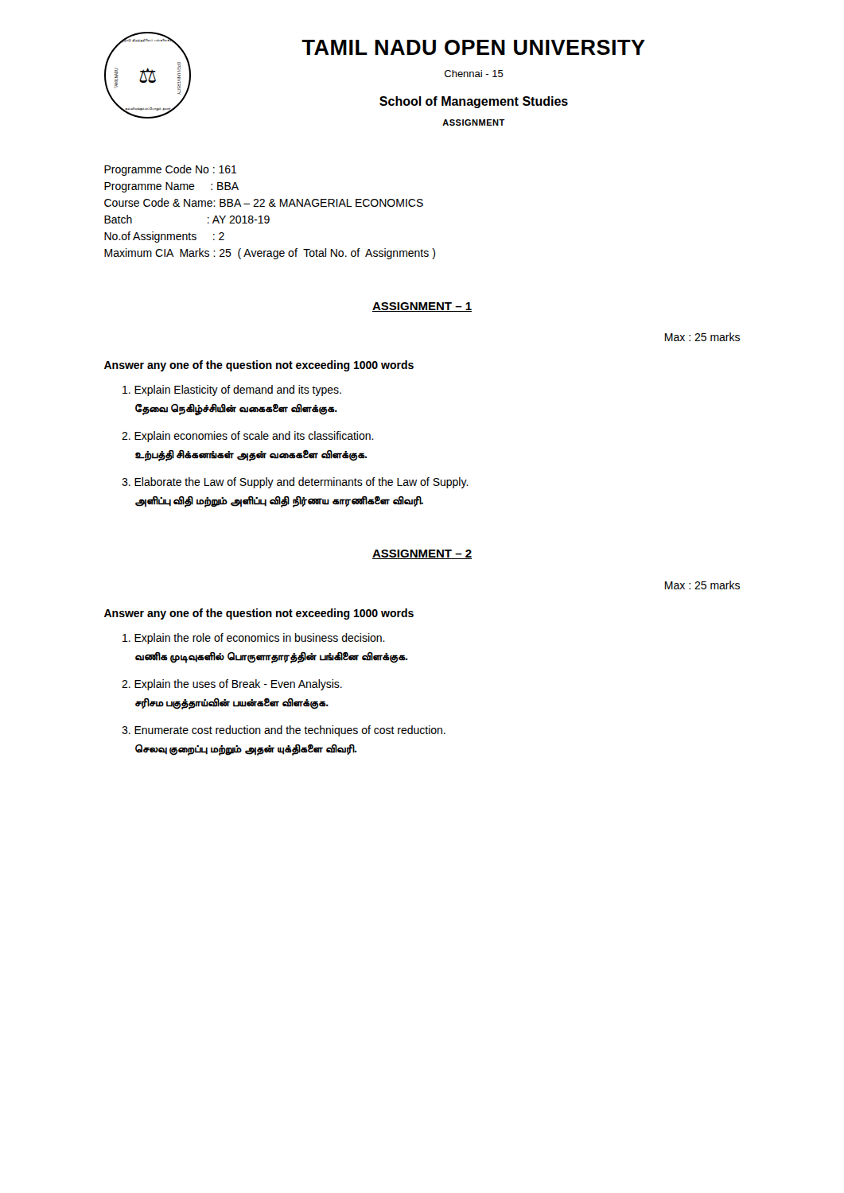தமிழ்நாடு திறந்தநிலைப் பல்கலைக்கழகம்
⚖
கல்வியுங்கும் எப்போதும் தயார்
TAMILNADU
OPEN UNIVERSITY
TAMIL NADU OPEN UNIVERSITY
Chennai - 15
School of Management Studies
ASSIGNMENT
Programme Code No : 161 Programme Name : BBA Course Code & Name: BBA – 22 & MANAGERIAL ECONOMICS Batch : AY 2018-19 No.of Assignments : 2 Maximum CIA Marks : 25 ( Average of Total No. of Assignments )
ASSIGNMENT – 1
Max : 25 marks
Answer any one of the question not exceeding 1000 words
Explain Elasticity of demand and its types. தேவை நெகிழ்ச்சியின் வகைகளை விளக்குக.
Explain economies of scale and its classification. உற்பத்தி சிக்கனங்கள் அதன் வகைகளை விளக்குக.
Elaborate the Law of Supply and determinants of the Law of Supply. அளிப்பு விதி மற்றும் அளிப்பு விதி நிர்ணய காரணிகளை விவரி.
ASSIGNMENT – 2
Max : 25 marks
Answer any one of the question not exceeding 1000 words
Explain the role of economics in business decision. வணிக முடிவுகளில் பொருளாதாரத்தின் பங்கினை விளக்குக.
Explain the uses of Break - Even Analysis. சரிசம பகுத்தாய்வின் பயன்களை விளக்குக.
Enumerate cost reduction and the techniques of cost reduction. செலவு குறைப்பு மற்றும் அதன் யுக்திகளை விவரி.